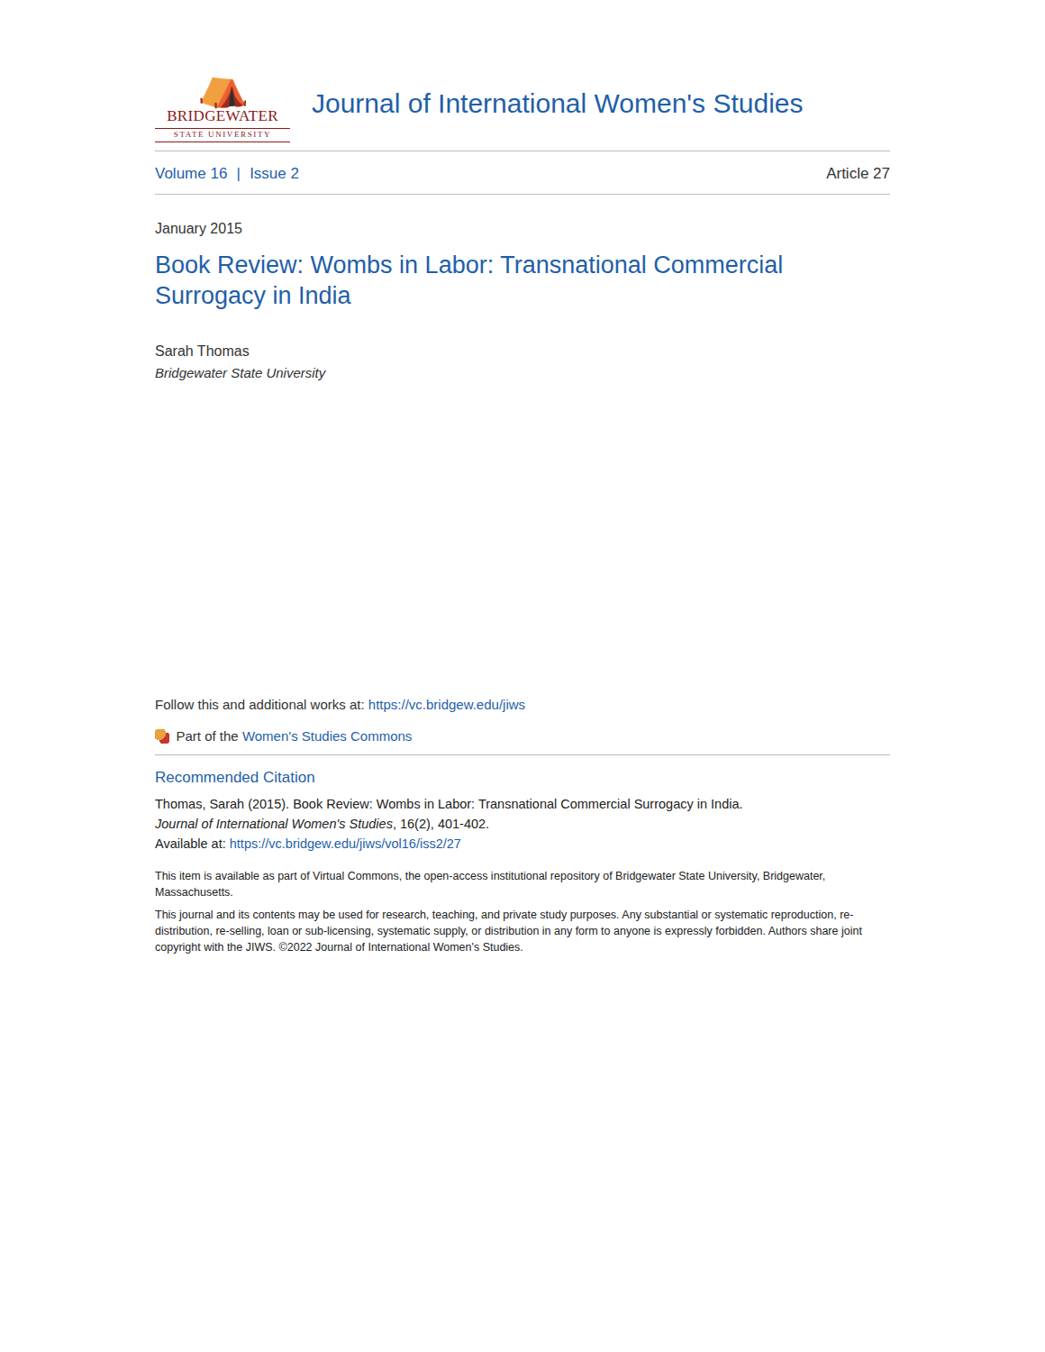⛺ BRIDGEWATER STATE UNIVERSITY
Journal of International Women's Studies
Volume 16|Issue 2
Article 27
January 2015
Book Review: Wombs in Labor: Transnational Commercial Surrogacy in India
Sarah Thomas
Bridgewater State University
Follow this and additional works at: https://vc.bridgew.edu/jiws
Part of the Women's Studies Commons
Recommended Citation
Thomas, Sarah (2015). Book Review: Wombs in Labor: Transnational Commercial Surrogacy in India.
Journal of International Women's Studies, 16(2), 401-402.
Available at: https://vc.bridgew.edu/jiws/vol16/iss2/27
This item is available as part of Virtual Commons, the open-access institutional repository of Bridgewater State University, Bridgewater, Massachusetts.
This journal and its contents may be used for research, teaching, and private study purposes. Any substantial or systematic reproduction, re-distribution, re-selling, loan or sub-licensing, systematic supply, or distribution in any form to anyone is expressly forbidden. Authors share joint copyright with the JIWS. ©2022 Journal of International Women's Studies.